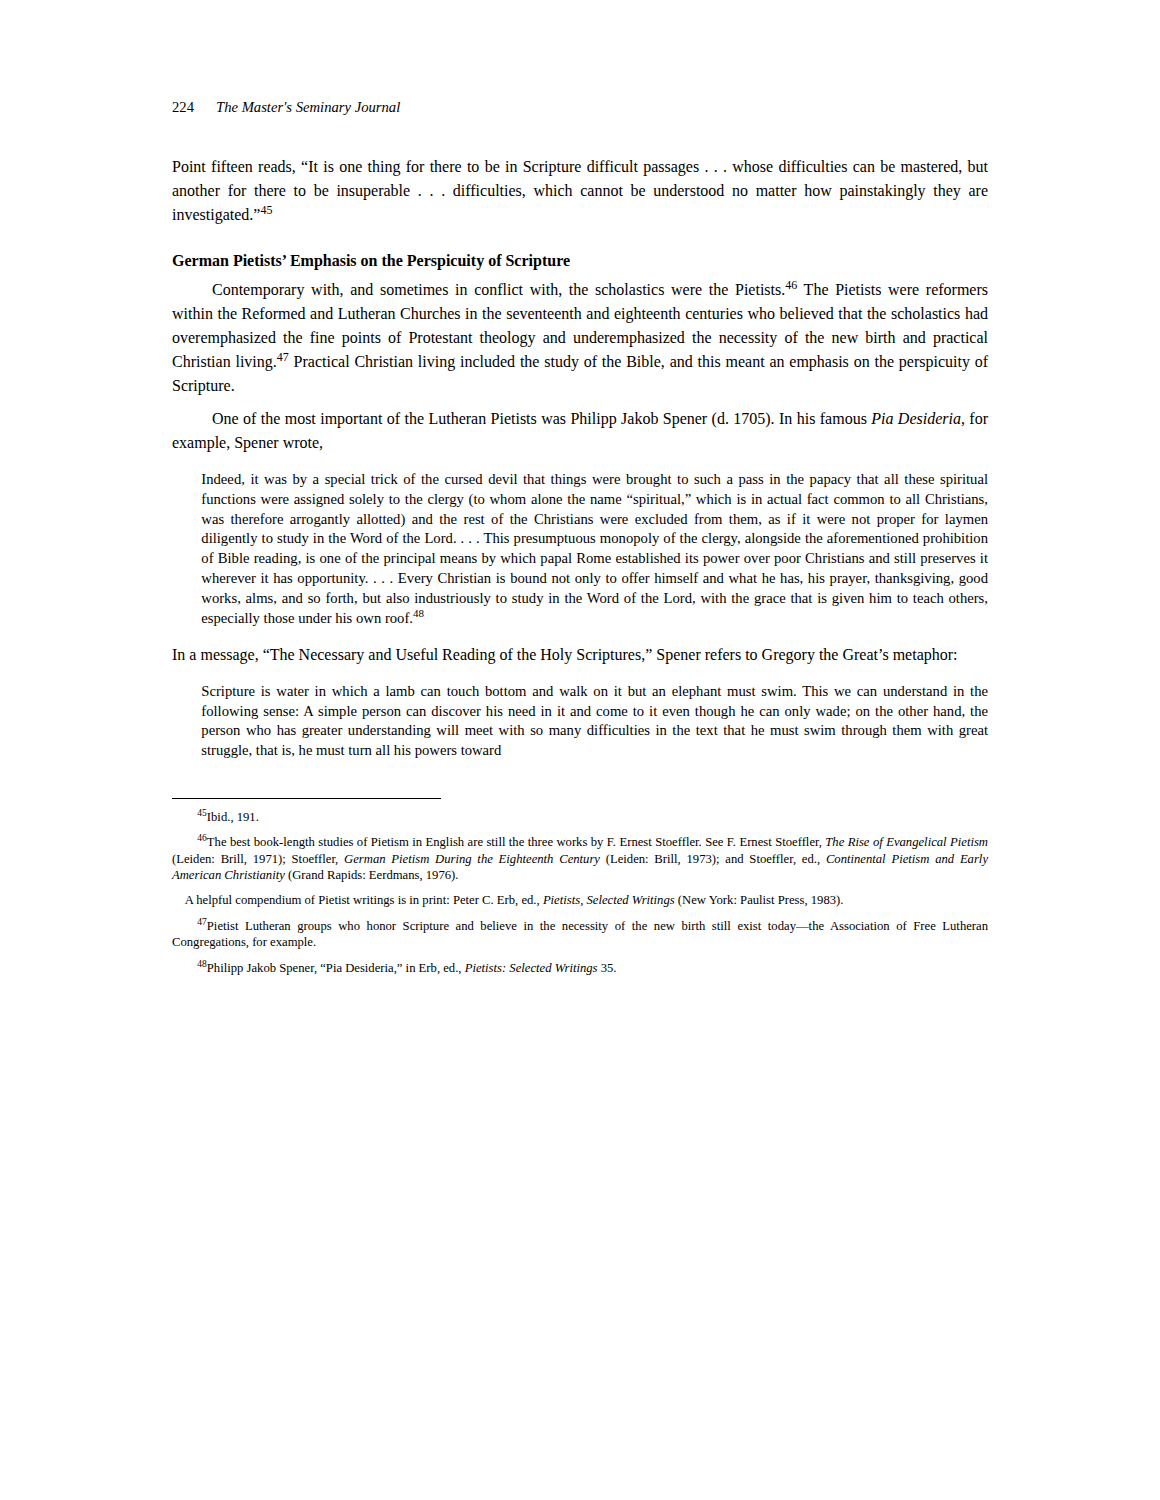224 The Master's Seminary Journal
Point fifteen reads, “It is one thing for there to be in Scripture difficult passages . . . whose difficulties can be mastered, but another for there to be insuperable . . . difficulties, which cannot be understood no matter how painstakingly they are investigated.”45
German Pietists’ Emphasis on the Perspicuity of Scripture
Contemporary with, and sometimes in conflict with, the scholastics were the Pietists.46 The Pietists were reformers within the Reformed and Lutheran Churches in the seventeenth and eighteenth centuries who believed that the scholastics had overemphasized the fine points of Protestant theology and underemphasized the necessity of the new birth and practical Christian living.47 Practical Christian living included the study of the Bible, and this meant an emphasis on the perspicuity of Scripture.
One of the most important of the Lutheran Pietists was Philipp Jakob Spener (d. 1705). In his famous Pia Desideria, for example, Spener wrote,
Indeed, it was by a special trick of the cursed devil that things were brought to such a pass in the papacy that all these spiritual functions were assigned solely to the clergy (to whom alone the name “spiritual,” which is in actual fact common to all Christians, was therefore arrogantly allotted) and the rest of the Christians were excluded from them, as if it were not proper for laymen diligently to study in the Word of the Lord. . . . This presumptuous monopoly of the clergy, alongside the aforementioned prohibition of Bible reading, is one of the principal means by which papal Rome established its power over poor Christians and still preserves it wherever it has opportunity. . . . Every Christian is bound not only to offer himself and what he has, his prayer, thanksgiving, good works, alms, and so forth, but also industriously to study in the Word of the Lord, with the grace that is given him to teach others, especially those under his own roof.48
In a message, “The Necessary and Useful Reading of the Holy Scriptures,” Spener refers to Gregory the Great’s metaphor:
Scripture is water in which a lamb can touch bottom and walk on it but an elephant must swim. This we can understand in the following sense: A simple person can discover his need in it and come to it even though he can only wade; on the other hand, the person who has greater understanding will meet with so many difficulties in the text that he must swim through them with great struggle, that is, he must turn all his powers toward
45Ibid., 191.
46The best book-length studies of Pietism in English are still the three works by F. Ernest Stoeffler. See F. Ernest Stoeffler, The Rise of Evangelical Pietism (Leiden: Brill, 1971); Stoeffler, German Pietism During the Eighteenth Century (Leiden: Brill, 1973); and Stoeffler, ed., Continental Pietism and Early American Christianity (Grand Rapids: Eerdmans, 1976).
A helpful compendium of Pietist writings is in print: Peter C. Erb, ed., Pietists, Selected Writings (New York: Paulist Press, 1983).
47Pietist Lutheran groups who honor Scripture and believe in the necessity of the new birth still exist today—the Association of Free Lutheran Congregations, for example.
48Philipp Jakob Spener, “Pia Desideria,” in Erb, ed., Pietists: Selected Writings 35.